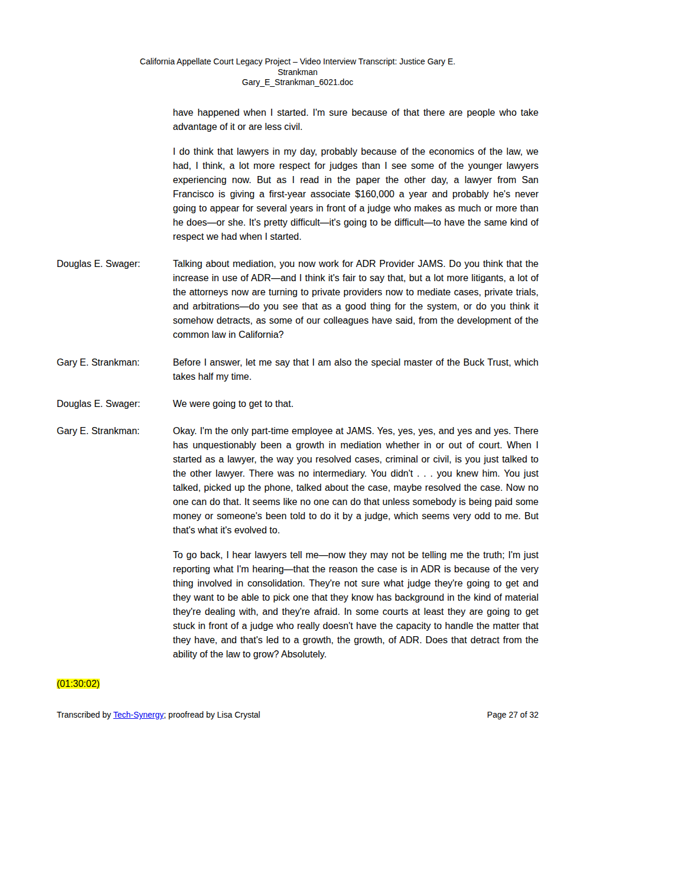California Appellate Court Legacy Project – Video Interview Transcript: Justice Gary E. Strankman Gary_E_Strankman_6021.doc
have happened when I started. I'm sure because of that there are people who take advantage of it or are less civil.
I do think that lawyers in my day, probably because of the economics of the law, we had, I think, a lot more respect for judges than I see some of the younger lawyers experiencing now. But as I read in the paper the other day, a lawyer from San Francisco is giving a first-year associate $160,000 a year and probably he's never going to appear for several years in front of a judge who makes as much or more than he does—or she. It's pretty difficult—it's going to be difficult—to have the same kind of respect we had when I started.
Douglas E. Swager:
Talking about mediation, you now work for ADR Provider JAMS. Do you think that the increase in use of ADR—and I think it's fair to say that, but a lot more litigants, a lot of the attorneys now are turning to private providers now to mediate cases, private trials, and arbitrations—do you see that as a good thing for the system, or do you think it somehow detracts, as some of our colleagues have said, from the development of the common law in California?
Gary E. Strankman:
Before I answer, let me say that I am also the special master of the Buck Trust, which takes half my time.
Douglas E. Swager:
We were going to get to that.
Gary E. Strankman:
Okay. I'm the only part-time employee at JAMS. Yes, yes, yes, and yes and yes. There has unquestionably been a growth in mediation whether in or out of court. When I started as a lawyer, the way you resolved cases, criminal or civil, is you just talked to the other lawyer. There was no intermediary. You didn't . . . you knew him. You just talked, picked up the phone, talked about the case, maybe resolved the case. Now no one can do that. It seems like no one can do that unless somebody is being paid some money or someone's been told to do it by a judge, which seems very odd to me. But that's what it's evolved to.
To go back, I hear lawyers tell me—now they may not be telling me the truth; I'm just reporting what I'm hearing—that the reason the case is in ADR is because of the very thing involved in consolidation. They're not sure what judge they're going to get and they want to be able to pick one that they know has background in the kind of material they're dealing with, and they're afraid. In some courts at least they are going to get stuck in front of a judge who really doesn't have the capacity to handle the matter that they have, and that's led to a growth, the growth, of ADR. Does that detract from the ability of the law to grow? Absolutely.
(01:30:02)
Transcribed by Tech-Synergy; proofread by Lisa Crystal
Page 27 of 32